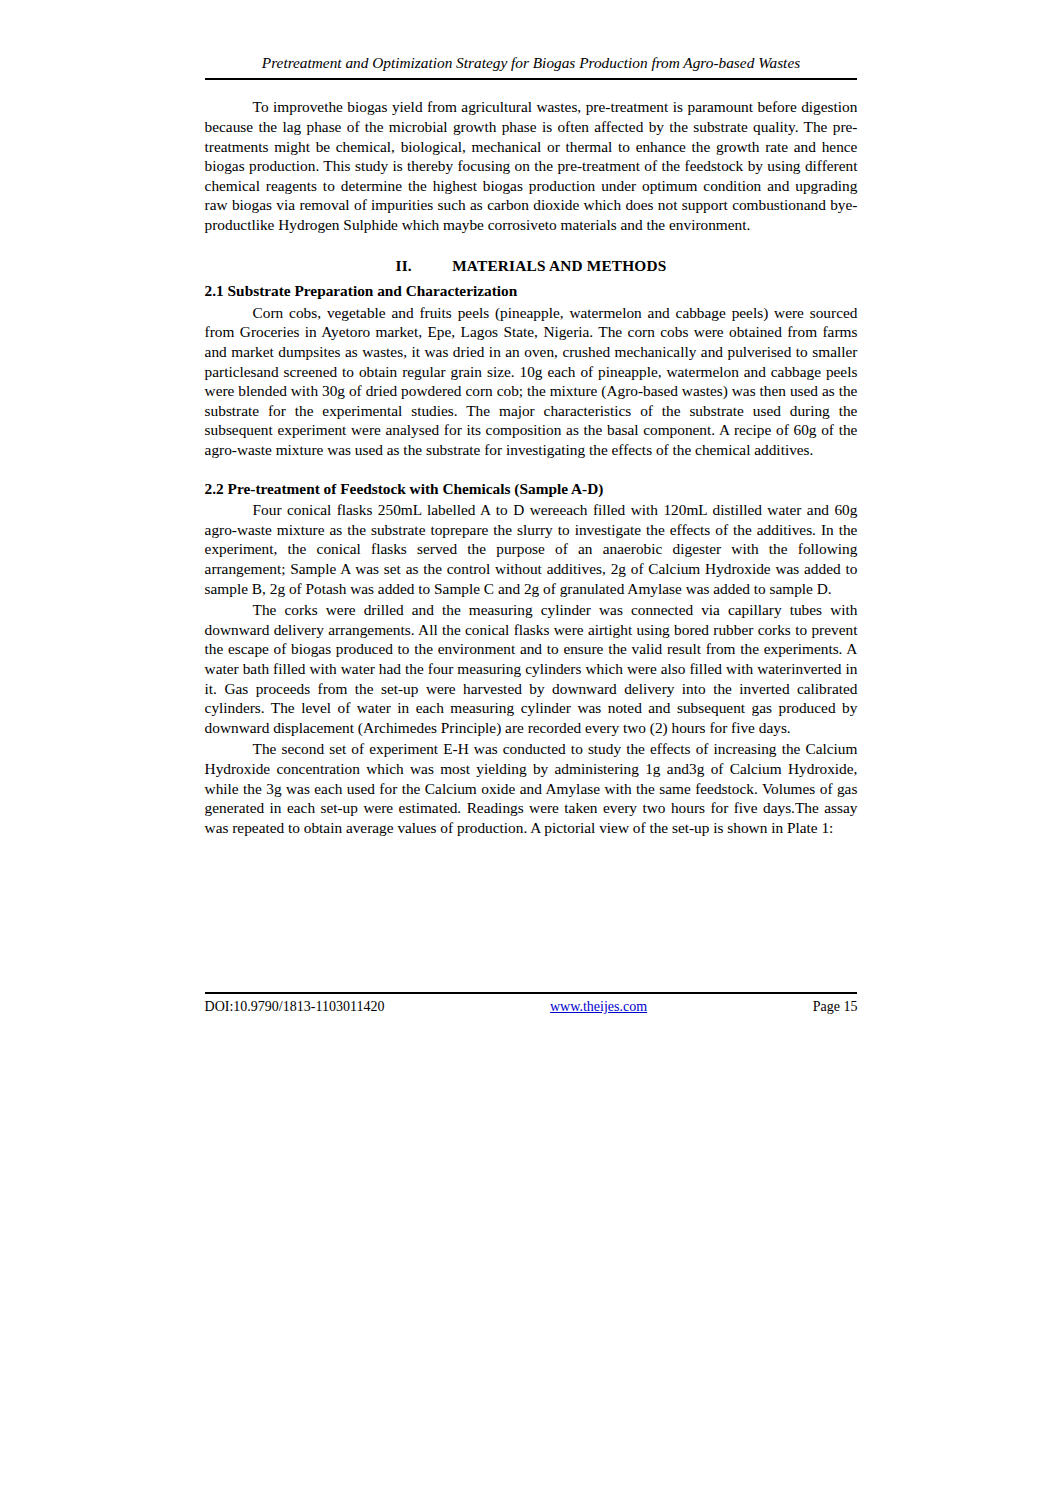Pretreatment and Optimization Strategy for Biogas Production from Agro-based Wastes
To improvethe biogas yield from agricultural wastes, pre-treatment is paramount before digestion because the lag phase of the microbial growth phase is often affected by the substrate quality. The pre-treatments might be chemical, biological, mechanical or thermal to enhance the growth rate and hence biogas production. This study is thereby focusing on the pre-treatment of the feedstock by using different chemical reagents to determine the highest biogas production under optimum condition and upgrading raw biogas via removal of impurities such as carbon dioxide which does not support combustionand bye-productlike Hydrogen Sulphide which maybe corrosiveto materials and the environment.
II. MATERIALS AND METHODS
2.1 Substrate Preparation and Characterization
Corn cobs, vegetable and fruits peels (pineapple, watermelon and cabbage peels) were sourced from Groceries in Ayetoro market, Epe, Lagos State, Nigeria. The corn cobs were obtained from farms and market dumpsites as wastes, it was dried in an oven, crushed mechanically and pulverised to smaller particlesand screened to obtain regular grain size. 10g each of pineapple, watermelon and cabbage peels were blended with 30g of dried powdered corn cob; the mixture (Agro-based wastes) was then used as the substrate for the experimental studies. The major characteristics of the substrate used during the subsequent experiment were analysed for its composition as the basal component. A recipe of 60g of the agro-waste mixture was used as the substrate for investigating the effects of the chemical additives.
2.2 Pre-treatment of Feedstock with Chemicals (Sample A-D)
Four conical flasks 250mL labelled A to D wereeach filled with 120mL distilled water and 60g agro-waste mixture as the substrate toprepare the slurry to investigate the effects of the additives. In the experiment, the conical flasks served the purpose of an anaerobic digester with the following arrangement; Sample A was set as the control without additives, 2g of Calcium Hydroxide was added to sample B, 2g of Potash was added to Sample C and 2g of granulated Amylase was added to sample D.
The corks were drilled and the measuring cylinder was connected via capillary tubes with downward delivery arrangements. All the conical flasks were airtight using bored rubber corks to prevent the escape of biogas produced to the environment and to ensure the valid result from the experiments. A water bath filled with water had the four measuring cylinders which were also filled with waterinverted in it. Gas proceeds from the set-up were harvested by downward delivery into the inverted calibrated cylinders. The level of water in each measuring cylinder was noted and subsequent gas produced by downward displacement (Archimedes Principle) are recorded every two (2) hours for five days.
The second set of experiment E-H was conducted to study the effects of increasing the Calcium Hydroxide concentration which was most yielding by administering 1g and3g of Calcium Hydroxide, while the 3g was each used for the Calcium oxide and Amylase with the same feedstock. Volumes of gas generated in each set-up were estimated. Readings were taken every two hours for five days.The assay was repeated to obtain average values of production. A pictorial view of the set-up is shown in Plate 1:
DOI:10.9790/1813-1103011420 www.theijes.com Page 15